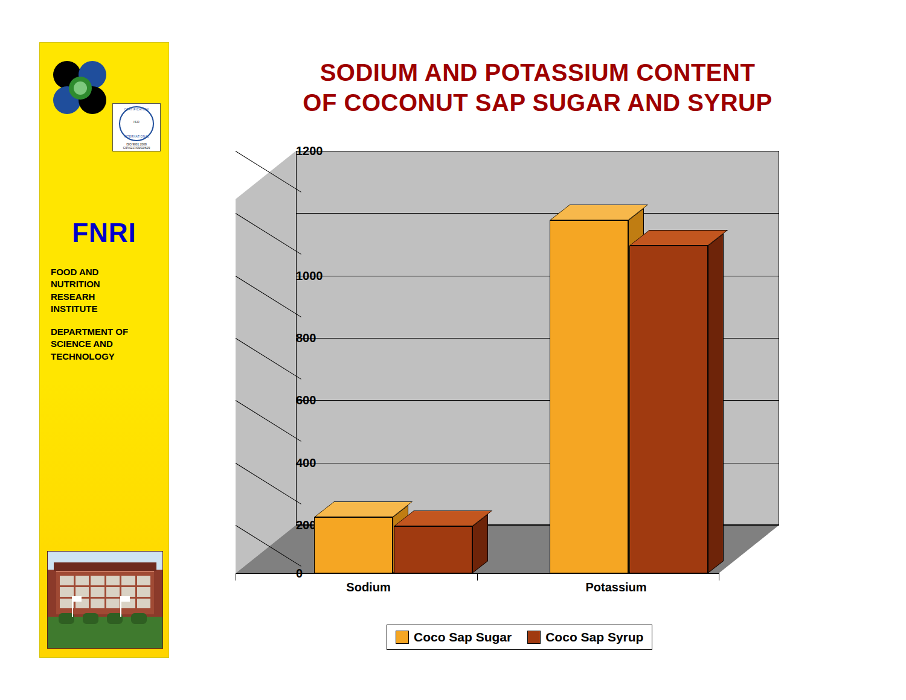CERTIFICATION ISO INTERNATIONAL
ISO 9001:2008
CIP/4217/09/02/629
FNRI
FOOD AND
NUTRITION
RESEARH
INSTITUTE
DEPARTMENT OF
SCIENCE AND
TECHNOLOGY
SODIUM AND POTASSIUM CONTENT
OF COCONUT SAP SUGAR AND SYRUP
1200
1000
800
600
400
200
0
Sodium
Potassium
Coco Sap Sugar
Coco Sap Syrup